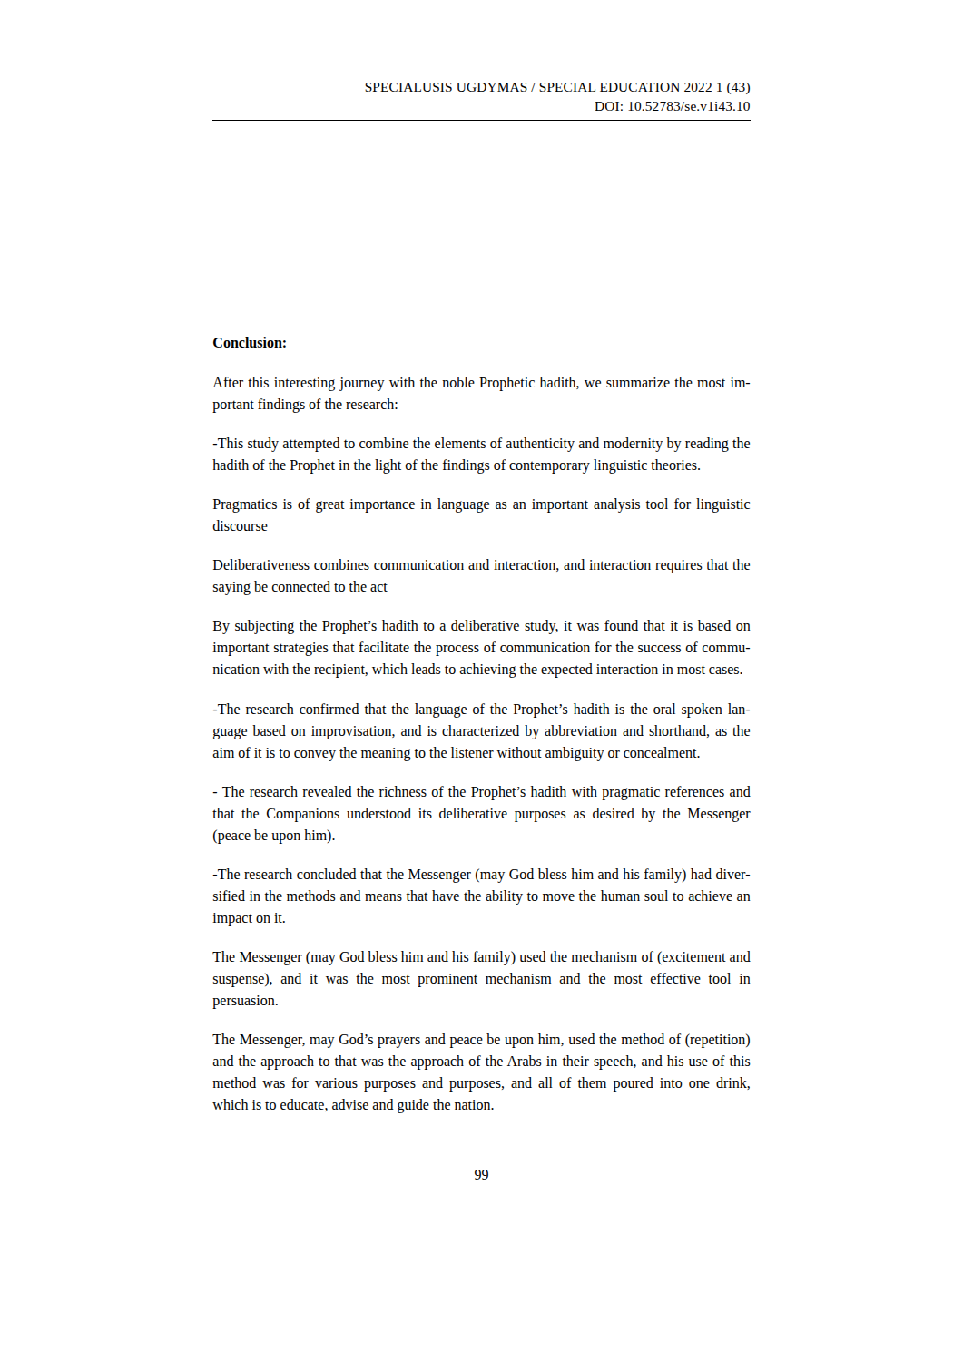SPECIALUSIS UGDYMAS / SPECIAL EDUCATION 2022 1 (43)
DOI: 10.52783/se.v1i43.10
Conclusion:
After this interesting journey with the noble Prophetic hadith, we summarize the most important findings of the research:
-This study attempted to combine the elements of authenticity and modernity by reading the hadith of the Prophet in the light of the findings of contemporary linguistic theories.
Pragmatics is of great importance in language as an important analysis tool for linguistic discourse
Deliberativeness combines communication and interaction, and interaction requires that the saying be connected to the act
By subjecting the Prophet’s hadith to a deliberative study, it was found that it is based on important strategies that facilitate the process of communication for the success of communication with the recipient, which leads to achieving the expected interaction in most cases.
-The research confirmed that the language of the Prophet’s hadith is the oral spoken language based on improvisation, and is characterized by abbreviation and shorthand, as the aim of it is to convey the meaning to the listener without ambiguity or concealment.
- The research revealed the richness of the Prophet’s hadith with pragmatic references and that the Companions understood its deliberative purposes as desired by the Messenger (peace be upon him).
-The research concluded that the Messenger (may God bless him and his family) had diversified in the methods and means that have the ability to move the human soul to achieve an impact on it.
The Messenger (may God bless him and his family) used the mechanism of (excitement and suspense), and it was the most prominent mechanism and the most effective tool in persuasion.
The Messenger, may God’s prayers and peace be upon him, used the method of (repetition) and the approach to that was the approach of the Arabs in their speech, and his use of this method was for various purposes and purposes, and all of them poured into one drink, which is to educate, advise and guide the nation.
99